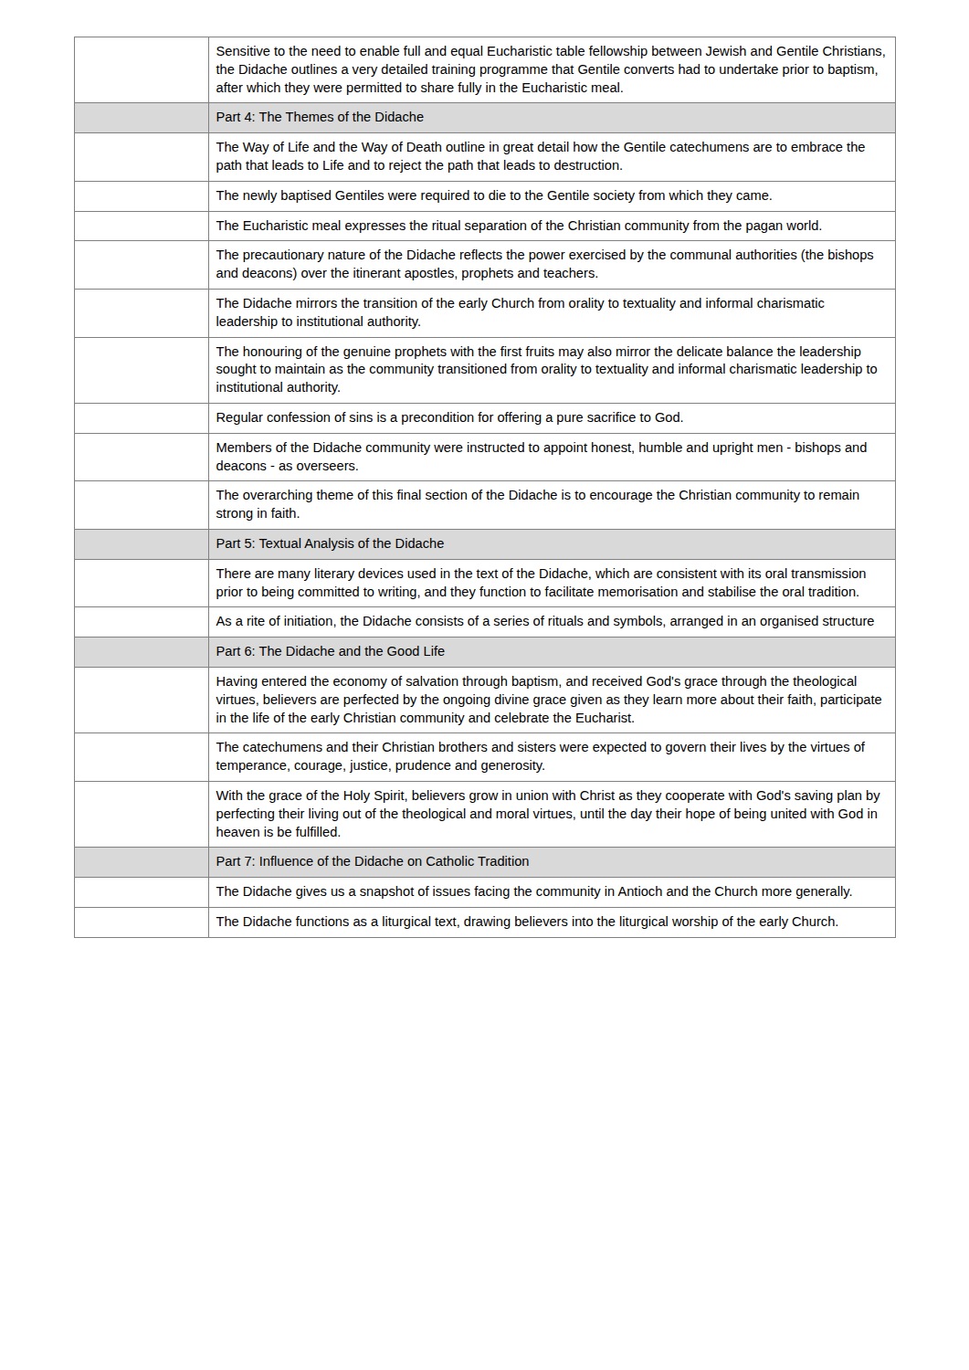| | Sensitive to the need to enable full and equal Eucharistic table fellowship between Jewish and Gentile Christians, the Didache outlines a very detailed training programme that Gentile converts had to undertake prior to baptism, after which they were permitted to share fully in the Eucharistic meal. |
| | Part 4: The Themes of the Didache |
| | The Way of Life and the Way of Death outline in great detail how the Gentile catechumens are to embrace the path that leads to Life and to reject the path that leads to destruction. |
| | The newly baptised Gentiles were required to die to the Gentile society from which they came. |
| | The Eucharistic meal expresses the ritual separation of the Christian community from the pagan world. |
| | The precautionary nature of the Didache reflects the power exercised by the communal authorities (the bishops and deacons) over the itinerant apostles, prophets and teachers. |
| | The Didache mirrors the transition of the early Church from orality to textuality and informal charismatic leadership to institutional authority. |
| | The honouring of the genuine prophets with the first fruits may also mirror the delicate balance the leadership sought to maintain as the community transitioned from orality to textuality and informal charismatic leadership to institutional authority. |
| | Regular confession of sins is a precondition for offering a pure sacrifice to God. |
| | Members of the Didache community were instructed to appoint honest, humble and upright men - bishops and deacons - as overseers. |
| | The overarching theme of this final section of the Didache is to encourage the Christian community to remain strong in faith. |
| | Part 5: Textual Analysis of the Didache |
| | There are many literary devices used in the text of the Didache, which are consistent with its oral transmission prior to being committed to writing, and they function to facilitate memorisation and stabilise the oral tradition. |
| | As a rite of initiation, the Didache consists of a series of rituals and symbols, arranged in an organised structure |
| | Part 6: The Didache and the Good Life |
| | Having entered the economy of salvation through baptism, and received God's grace through the theological virtues, believers are perfected by the ongoing divine grace given as they learn more about their faith, participate in the life of the early Christian community and celebrate the Eucharist. |
| | The catechumens and their Christian brothers and sisters were expected to govern their lives by the virtues of temperance, courage, justice, prudence and generosity. |
| | With the grace of the Holy Spirit, believers grow in union with Christ as they cooperate with God's saving plan by perfecting their living out of the theological and moral virtues, until the day their hope of being united with God in heaven is be fulfilled. |
| | Part 7: Influence of the Didache on Catholic Tradition |
| | The Didache gives us a snapshot of issues facing the community in Antioch and the Church more generally. |
| | The Didache functions as a liturgical text, drawing believers into the liturgical worship of the early Church. |